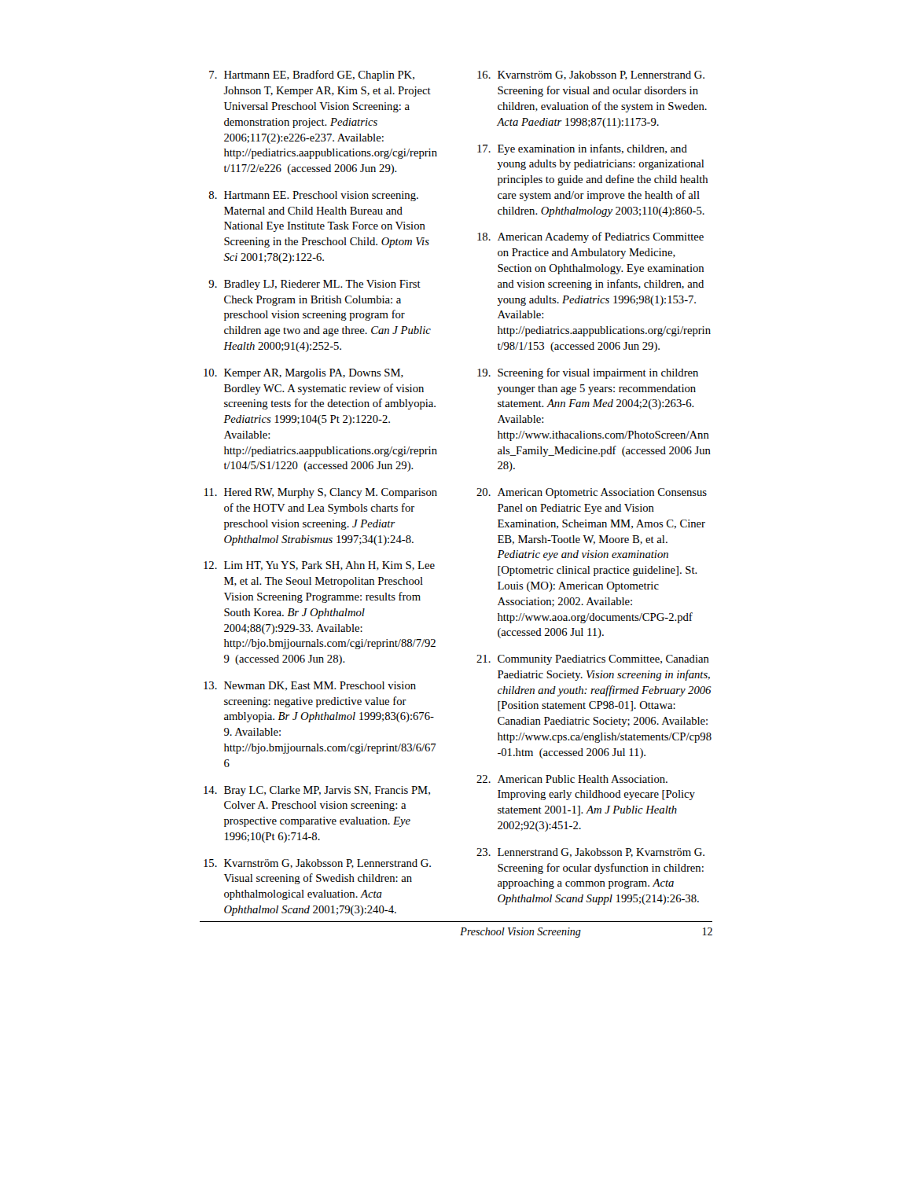7. Hartmann EE, Bradford GE, Chaplin PK, Johnson T, Kemper AR, Kim S, et al. Project Universal Preschool Vision Screening: a demonstration project. Pediatrics 2006;117(2):e226-e237. Available:
http://pediatrics.aappublications.org/cgi/reprint/117/2/e226 (accessed 2006 Jun 29).
8. Hartmann EE. Preschool vision screening. Maternal and Child Health Bureau and National Eye Institute Task Force on Vision Screening in the Preschool Child. Optom Vis Sci 2001;78(2):122-6.
9. Bradley LJ, Riederer ML. The Vision First Check Program in British Columbia: a preschool vision screening program for children age two and age three. Can J Public Health 2000;91(4):252-5.
10. Kemper AR, Margolis PA, Downs SM, Bordley WC. A systematic review of vision screening tests for the detection of amblyopia. Pediatrics 1999;104(5 Pt 2):1220-2. Available:
http://pediatrics.aappublications.org/cgi/reprint/104/5/S1/1220 (accessed 2006 Jun 29).
11. Hered RW, Murphy S, Clancy M. Comparison of the HOTV and Lea Symbols charts for preschool vision screening. J Pediatr Ophthalmol Strabismus 1997;34(1):24-8.
12. Lim HT, Yu YS, Park SH, Ahn H, Kim S, Lee M, et al. The Seoul Metropolitan Preschool Vision Screening Programme: results from South Korea. Br J Ophthalmol 2004;88(7):929-33. Available:
http://bjo.bmjjournals.com/cgi/reprint/88/7/929 (accessed 2006 Jun 28).
13. Newman DK, East MM. Preschool vision screening: negative predictive value for amblyopia. Br J Ophthalmol 1999;83(6):676-9. Available:
http://bjo.bmjjournals.com/cgi/reprint/83/6/676
14. Bray LC, Clarke MP, Jarvis SN, Francis PM, Colver A. Preschool vision screening: a prospective comparative evaluation. Eye 1996;10(Pt 6):714-8.
15. Kvarnström G, Jakobsson P, Lennerstrand G. Visual screening of Swedish children: an ophthalmological evaluation. Acta Ophthalmol Scand 2001;79(3):240-4.
16. Kvarnström G, Jakobsson P, Lennerstrand G. Screening for visual and ocular disorders in children, evaluation of the system in Sweden. Acta Paediatr 1998;87(11):1173-9.
17. Eye examination in infants, children, and young adults by pediatricians: organizational principles to guide and define the child health care system and/or improve the health of all children. Ophthalmology 2003;110(4):860-5.
18. American Academy of Pediatrics Committee on Practice and Ambulatory Medicine, Section on Ophthalmology. Eye examination and vision screening in infants, children, and young adults. Pediatrics 1996;98(1):153-7. Available:
http://pediatrics.aappublications.org/cgi/reprint/98/1/153 (accessed 2006 Jun 29).
19. Screening for visual impairment in children younger than age 5 years: recommendation statement. Ann Fam Med 2004;2(3):263-6. Available:
http://www.ithacalions.com/PhotoScreen/Annals_Family_Medicine.pdf (accessed 2006 Jun 28).
20. American Optometric Association Consensus Panel on Pediatric Eye and Vision Examination, Scheiman MM, Amos C, Ciner EB, Marsh-Tootle W, Moore B, et al. Pediatric eye and vision examination [Optometric clinical practice guideline]. St. Louis (MO): American Optometric Association; 2002. Available:
http://www.aoa.org/documents/CPG-2.pdf (accessed 2006 Jul 11).
21. Community Paediatrics Committee, Canadian Paediatric Society. Vision screening in infants, children and youth: reaffirmed February 2006 [Position statement CP98-01]. Ottawa: Canadian Paediatric Society; 2006. Available:
http://www.cps.ca/english/statements/CP/cp98-01.htm (accessed 2006 Jul 11).
22. American Public Health Association. Improving early childhood eyecare [Policy statement 2001-1]. Am J Public Health 2002;92(3):451-2.
23. Lennerstrand G, Jakobsson P, Kvarnström G. Screening for ocular dysfunction in children: approaching a common program. Acta Ophthalmol Scand Suppl 1995;(214):26-38.
Preschool Vision Screening 12